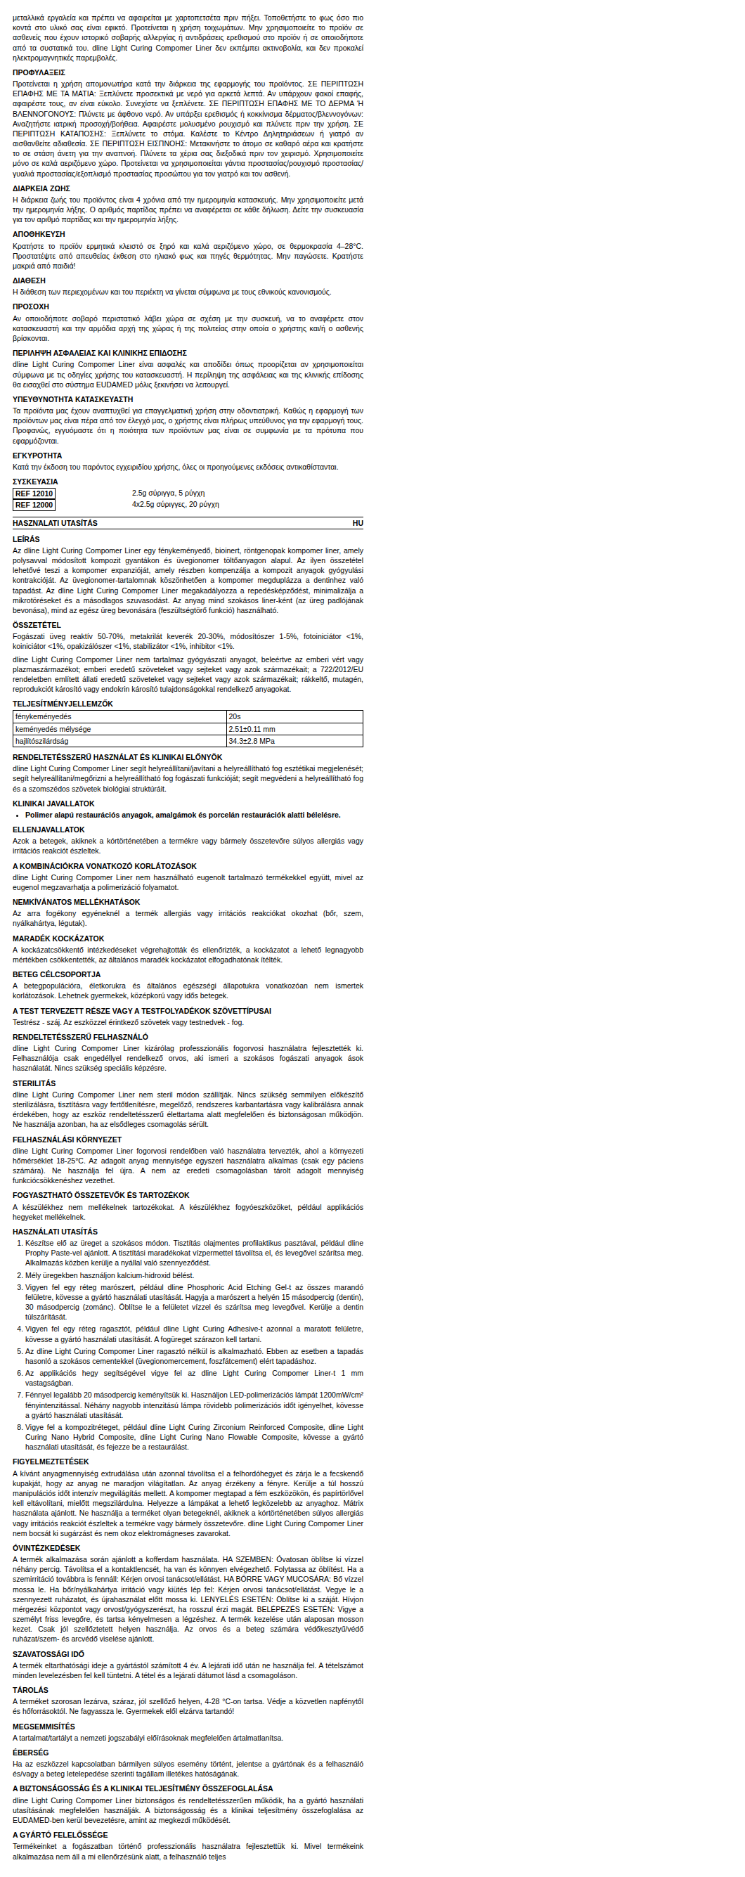μεταλλικά εργαλεία και πρέπει να αφαιρείται με χαρτοπετσέτα πριν πήξει. Τοποθετήστε το φως όσο πιο κοντά στο υλικό σας είναι εφικτό. Προτείνεται η χρήση τοιχωμάτων. Μην χρησιμοποιείτε το προϊόν σε ασθενείς που έχουν ιστορικό σοβαρής αλλεργίας ή αντιδράσεις ερεθισμού στο προϊόν ή σε οποιοδήποτε από τα συστατικά του. dline Light Curing Compomer Liner δεν εκπέμπει ακτινοβολία, και δεν προκαλεί ηλεκτρομαγνητικές παρεμβολές.
Προφυλάξεις
Προτείνεται η χρήση απομονωτήρα κατά την διάρκεια της εφαρμογής του προϊόντος. ΣΕ ΠΕΡΙΠΤΩΣΗ ΕΠΑΦΗΣ ΜΕ ΤΑ ΜΑΤΙΑ: Ξεπλύνετε προσεκτικά με νερό για αρκετά λεπτά. Αν υπάρχουν φακοί επαφής, αφαιρέστε τους, αν είναι εύκολο. Συνεχίστε να ξεπλένετε. ΣΕ ΠΕΡΙΠΤΩΣΗ ΕΠΑΦΗΣ ΜΕ ΤΟ ΔΕΡΜΑ Ή ΒΛΕΝΝΟΓΟΝΟΥΣ: Πλύνετε με άφθονο νερό. Αν υπάρξει ερεθισμός ή κοκκίνισμα δέρματος/βλεννογόνων: Αναζητήστε ιατρική προσοχή/βοήθεια. Αφαιρέστε μολυσμένο ρουχισμό και πλύνετε πριν την χρήση. ΣΕ ΠΕΡΙΠΤΩΣΗ ΚΑΤΑΠΟΣΗΣ: Ξεπλύνετε το στόμα. Καλέστε το Κέντρο Δηλητηριάσεων ή γιατρό αν αισθανθείτε αδιαθεσία. ΣΕ ΠΕΡΙΠΤΩΣΗ ΕΙΣΠΝΟΗΣ: Μετακινήστε το άτομο σε καθαρό αέρα και κρατήστε το σε στάση άνετη για την αναπνοή. Πλύνετε τα χέρια σας διεξοδικά πριν τον χειρισμό. Χρησιμοποιείτε μόνο σε καλά αεριζόμενο χώρο. Προτείνεται να χρησιμοποιείται γάντια προστασίας/ρουχισμό προστασίας/γυαλιά προστασίας/εξοπλισμό προστασίας προσώπου για τον γιατρό και τον ασθενή.
Διάρκεια ζωής
Η διάρκεια ζωής του προϊόντος είναι 4 χρόνια από την ημερομηνία κατασκευής. Μην χρησιμοποιείτε μετά την ημερομηνία λήξης. Ο αριθμός παρτίδας πρέπει να αναφέρεται σε κάθε δήλωση. Δείτε την συσκευασία για τον αριθμό παρτίδας και την ημερομηνία λήξης.
Αποθήκευση
Κρατήστε το προϊόν ερμητικά κλειστό σε ξηρό και καλά αεριζόμενο χώρο, σε θερμοκρασία 4–28°C. Προστατέψτε από απευθείας έκθεση στο ηλιακό φως και πηγές θερμότητας. Μην παγώσετε. Κρατήστε μακριά από παιδιά!
Διάθεση
Η διάθεση των περιεχομένων και του περιέκτη να γίνεται σύμφωνα με τους εθνικούς κανονισμούς.
Προσοχή
Αν οποιοδήποτε σοβαρό περιστατικό λάβει χώρα σε σχέση με την συσκευή, να το αναφέρετε στον κατασκευαστή και την αρμόδια αρχή της χώρας ή της πολιτείας στην οποία ο χρήστης και/ή ο ασθενής βρίσκονται.
Περίληψη ασφάλειας και κλινικής επίδοσης
dline Light Curing Compomer Liner είναι ασφαλές και αποδίδει όπως προορίζεται αν χρησιμοποιείται σύμφωνα με τις οδηγίες χρήσης του κατασκευαστή. Η περίληψη της ασφάλειας και της κλινικής επίδοσης θα εισαχθεί στο σύστημα EUDAMED μόλις ξεκινήσει να λειτουργεί.
Υπευθυνότητα κατασκευαστή
Τα προϊόντα μας έχουν αναπτυχθεί για επαγγελματική χρήση στην οδοντιατρική. Καθώς η εφαρμογή των προϊόντων μας είναι πέρα από τον έλεγχό μας, ο χρήστης είναι πλήρως υπεύθυνος για την εφαρμογή τους. Προφανώς, εγγυόμαστε ότι η ποιότητα των προϊόντων μας είναι σε συμφωνία με τα πρότυπα που εφαρμόζονται.
Εγκυρότητα
Κατά την έκδοση του παρόντος εγχειριδίου χρήσης, όλες οι προηγούμενες εκδόσεις αντικαθίστανται.
Συσκευασία
| REF 12010 | 2.5g σύριγγα, 5 ρύγχη |
| REF 12000 | 4x2.5g σύριγγες, 20 ρύγχη |
ΗΑSΖΝΆLΑΤΙ UTASÍTÁS HU
Leírás
Az dline Light Curing Compomer Liner egy fénykeményedő, bioinert, röntgenopak kompomer liner, amely polysavval módosított kompozit gyantákon és üvegionomer töltőanyagon alapul. Az ilyen összetétel lehetővé teszi a kompomer expanzióját, amely részben kompenzálja a kompozit anyagok gyógyulási kontrakcióját. Az üvegionomer-tartalomnak köszönhetően a kompomer megduplázza a dentinhez való tapadást. Az dline Light Curing Compomer Liner megakadályozza a repedésképződést, minimalizálja a mikrotöréseket és a másodlagos szuvasodást. Az anyag mind szokásos liner-ként (az üreg padlójának bevonása), mind az egész üreg bevonására (feszültségtörő funkció) használható.
Összetétel
Fogászati üveg reaktív 50-70%, metakrilát keverék 20-30%, módosítószer 1-5%, fotoiniciátor <1%, koiniciátor <1%, opakizálószer <1%, stabilizátor <1%, inhibitor <1%.
dline Light Curing Compomer Liner nem tartalmaz gyógyászati anyagot, beleértve az emberi vért vagy plazmaszármazékot; emberi eredetű szöveteket vagy sejteket vagy azok származékait; a 722/2012/EU rendeletben említett állati eredetű szöveteket vagy sejteket vagy azok származékait; rákkeltő, mutagén, reprodukciót károsító vagy endokrin károsító tulajdonságokkal rendelkező anyagokat.
Teljesítményjellemzők
| fénykeményedés | 20s |
| keményedés mélysége | 2.51±0.11 mm |
| hajlítószilárdság | 34.3±2.8 MPa |
Rendeltetésszerű használat és klinikai előnyök
dline Light Curing Compomer Liner segít helyreállítani/javítani a helyreállítható fog esztétikai megjelenését; segít helyreállítani/megőrizni a helyreállítható fog fogászati funkcióját; segít megvédeni a helyreállítható fog és a szomszédos szövetek biológiai struktúráit.
Klinikai javallatok
Polimer alapú restaurációs anyagok, amalgámok és porcelán restaurációk alatti bélelésre.
Ellenjavallatok
Azok a betegek, akiknek a kórtörténetében a termékre vagy bármely összetevőre súlyos allergiás vagy irritációs reakciót észleltek.
A kombinációkra vonatkozó korlátozások
dline Light Curing Compomer Liner nem használható eugenolt tartalmazó termékekkel együtt, mivel az eugenol megzavarhatja a polimerizáció folyamatot.
Nemkívánatos mellékhatások
Az arra fogékony egyéneknél a termék allergiás vagy irritációs reakciókat okozhat (bőr, szem, nyálkahártya, légutak).
Maradék kockázatok
A kockázatcsökkentő intézkedéseket végrehajtották és ellenőrizték, a kockázatot a lehető legnagyobb mértékben csökkentették, az általános maradék kockázatot elfogadhatónak ítélték.
Beteg célcsoportja
A betegpopulációra, életkorukra és általános egészségi állapotukra vonatkozóan nem ismertek korlátozások. Lehetnek gyermekek, középkorú vagy idős betegek.
A test tervezett része vagy a testfolyadékok szövettípusai
Testrész - száj. Az eszközzel érintkező szövetek vagy testnedvek - fog.
Rendeltetésszerű felhasználó
dline Light Curing Compomer Liner kizárólag professzionális fogorvosi használatra fejlesztették ki. Felhasználója csak engedéllyel rendelkező orvos, aki ismeri a szokásos fogászati anyagok ások használatát. Nincs szükség speciális képzésre.
Sterilitás
dline Light Curing Compomer Liner nem steril módon szállítják. Nincs szükség semmilyen előkészítő sterilizálásra, tisztításra vagy fertőtlenítésre, megelőző, rendszeres karbantartásra vagy kalibrálásra annak érdekében, hogy az eszköz rendeltetésszerű élettartama alatt megfelelően és biztonságosan működjön. Ne használja azonban, ha az elsődleges csomagolás sérült.
Felhasználási környezet
dline Light Curing Compomer Liner fogorvosi rendelőben való használatra tervezték, ahol a környezeti hőmérséklet 18-25°C. Az adagolt anyag mennyisége egyszeri használatra alkalmas (csak egy páciens számára). Ne használja fel újra. A nem az eredeti csomagolásban tárolt adagolt mennyiség funkciócsökkenéshez vezethet.
Fogyasztható összetevők és tartozékok
A készülékhez nem mellékelnek tartozékokat. A készülékhez fogyóeszközöket, például applikációs hegyeket mellékelnek.
Használati utasítás
Készítse elő az üreget a szokásos módon. Tisztítás olajmentes profilaktikus pasztával, például dline Prophy Paste-vel ajánlott. A tisztítási maradékokat vízpermettel távolítsa el, és levegővel szárítsa meg. Alkalmazás közben kerülje a nyállal való szennyeződést.
Mély üregekben használjon kalcium-hidroxid bélést.
Vigyen fel egy réteg marószert, például dline Phosphoric Acid Etching Gel-t az összes marandó felületre, kövesse a gyártó használati utasítását. Hagyja a marószert a helyén 15 másodpercig (dentin), 30 másodpercig (zománc). Öblítse le a felületet vízzel és szárítsa meg levegővel. Kerülje a dentin túlszárítását.
Vigyen fel egy réteg ragasztót, például dline Light Curing Adhesive-t azonnal a maratott felületre, kövesse a gyártó használati utasítását. A fogüreget szárazon kell tartani.
Az dline Light Curing Compomer Liner ragasztó nélkül is alkalmazható. Ebben az esetben a tapadás hasonló a szokásos cementekkel (üvegionomercement, foszfátcement) elért tapadáshoz.
Az applikációs hegy segítségével vigye fel az dline Light Curing Compomer Liner-t 1 mm vastagságban.
Fénnyel legalább 20 másodpercig keményítsük ki. Használjon LED-polimerizációs lámpát 1200mW/cm² fényintenzitással. Néhány nagyobb intenzitású lámpa rövidebb polimerizációs időt igényelhet, kövesse a gyártó használati utasítását.
Vigye fel a kompozitréteget, például dline Light Curing Zirconium Reinforced Composite, dline Light Curing Nano Hybrid Composite, dline Light Curing Nano Flowable Composite, kövesse a gyártó használati utasítását, és fejezze be a restaurálást.
Figyelmeztetések
A kívánt anyagmennyiség extrudálása után azonnal távolítsa el a felhordóhegyet és zárja le a fecskendő kupakját, hogy az anyag ne maradjon világítatlan. Az anyag érzékeny a fényre. Kerülje a túl hosszú manipulációs időt intenzív megvilágítás mellett. A kompomer megtapad a fém eszközökön, és papírtörlővel kell eltávolítani, mielőtt megszilárdulna. Helyezze a lámpákat a lehető legközelebb az anyaghoz. Mátrix használata ajánlott. Ne használja a terméket olyan betegeknél, akiknek a kórtörténetében súlyos allergiás vagy irritációs reakciót észleltek a termékre vagy bármely összetevőre. dline Light Curing Compomer Liner nem bocsát ki sugárzást és nem okoz elektromágneses zavarokat.
Óvintézkedések
A termék alkalmazása során ajánlott a kofferdam használata. HA SZEMBEN: Óvatosan öblítse ki vízzel néhány percig. Távolítsa el a kontaktlencsét, ha van és könnyen elvégezhető. Folytassa az öblítést. Ha a szemirritáció továbbra is fennáll: Kérjen orvosi tanácsot/ellátást. HA BŐRRE VAGY MUCOSÁRA: Bő vízzel mossa le. Ha bőr/nyálkahártya irritáció vagy kiütés lép fel: Kérjen orvosi tanácsot/ellátást. Vegye le a szennyezett ruházatot, és újrahasználat előtt mossa ki. LENYELÉS ESETÉN: Öblítse ki a száját. Hívjon mérgezési központot vagy orvost/gyógyszerészt, ha rosszul érzi magát. BELÉPEZÉS ESETÉN: Vigye a személyt friss levegőre, és tartsa kényelmesen a légzéshez. A termék kezelése után alaposan mosson kezet. Csak jól szellőztetett helyen használja. Az orvos és a beteg számára védőkesztyű/védő ruházat/szem- és arcvédő viselése ajánlott.
Szavatossági idő
A termék eltarthatósági ideje a gyártástól számított 4 év. A lejárati idő után ne használja fel. A tételszámot minden levelezésben fel kell tüntetni. A tétel és a lejárati dátumot lásd a csomagoláson.
Tárolás
A terméket szorosan lezárva, száraz, jól szellőző helyen, 4-28 °C-on tartsa. Védje a közvetlen napfénytől és hőforrásoktól. Ne fagyassza le. Gyermekek elől elzárva tartandó!
Megsemmisítés
A tartalmat/tartályt a nemzeti jogszabályi előírásoknak megfelelően ártalmatlanítsa.
Éberség
Ha az eszközzel kapcsolatban bármilyen súlyos esemény történt, jelentse a gyártónak és a felhasználó és/vagy a beteg letelepedése szerinti tagállam illetékes hatóságának.
A biztonságosság és a klinikai teljesítmény összefoglalása
dline Light Curing Compomer Liner biztonságos és rendeltetésszerűen működik, ha a gyártó használati utasításának megfelelően használják. A biztonságosság és a klinikai teljesítmény összefoglalása az EUDAMED-ben kerül bevezetésre, amint az megkezdi működését.
A gyártó felelőssége
Termékeinket a fogászatban történő professzionális használatra fejlesztettük ki. Mivel termékeink alkalmazása nem áll a mi ellenőrzésünk alatt, a felhasználó teljes